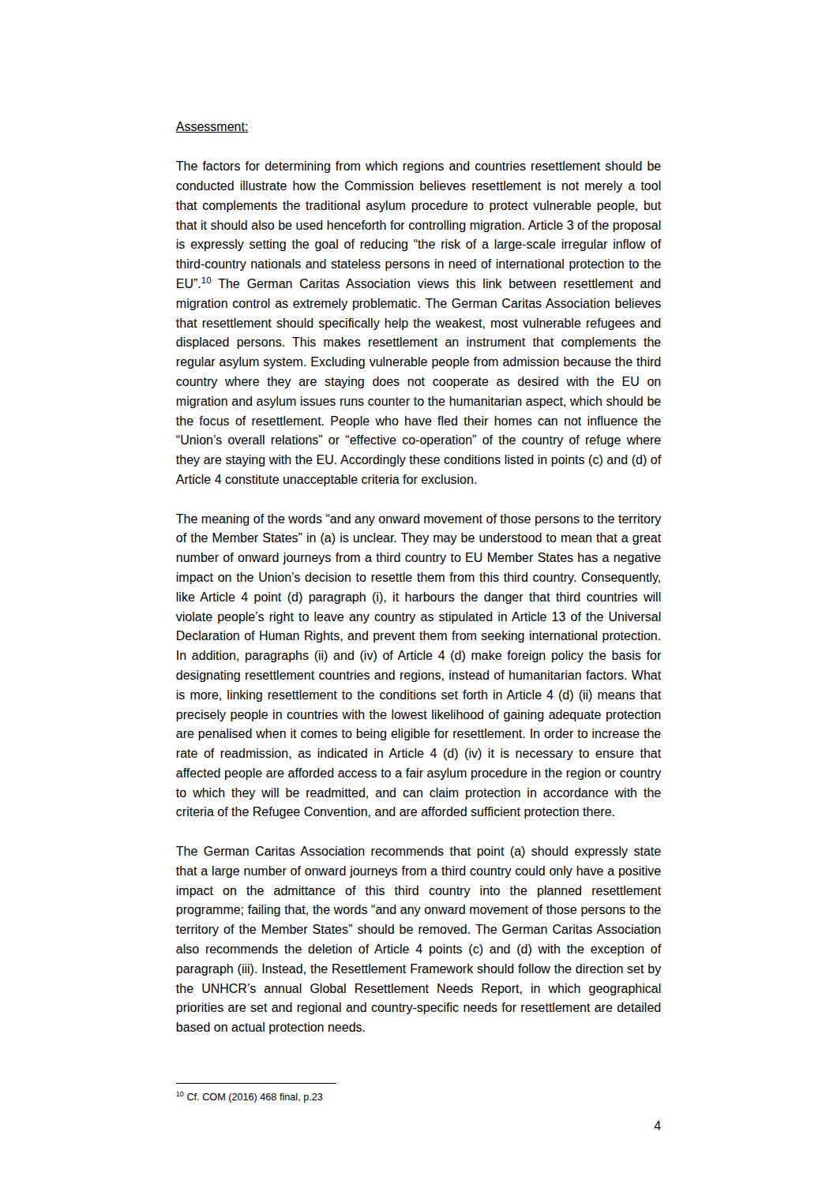Assessment:
The factors for determining from which regions and countries resettlement should be conducted illustrate how the Commission believes resettlement is not merely a tool that complements the traditional asylum procedure to protect vulnerable people, but that it should also be used henceforth for controlling migration. Article 3 of the proposal is expressly setting the goal of reducing “the risk of a large-scale irregular inflow of third-country nationals and stateless persons in need of international protection to the EU”.10 The German Caritas Association views this link between resettlement and migration control as extremely problematic. The German Caritas Association believes that resettlement should specifically help the weakest, most vulnerable refugees and displaced persons. This makes resettlement an instrument that complements the regular asylum system. Excluding vulnerable people from admission because the third country where they are staying does not cooperate as desired with the EU on migration and asylum issues runs counter to the humanitarian aspect, which should be the focus of resettlement. People who have fled their homes can not influence the “Union’s overall relations” or “effective co-operation” of the country of refuge where they are staying with the EU. Accordingly these conditions listed in points (c) and (d) of Article 4 constitute unacceptable criteria for exclusion.
The meaning of the words “and any onward movement of those persons to the territory of the Member States” in (a) is unclear. They may be understood to mean that a great number of onward journeys from a third country to EU Member States has a negative impact on the Union’s decision to resettle them from this third country. Consequently, like Article 4 point (d) paragraph (i), it harbours the danger that third countries will violate people’s right to leave any country as stipulated in Article 13 of the Universal Declaration of Human Rights, and prevent them from seeking international protection. In addition, paragraphs (ii) and (iv) of Article 4 (d) make foreign policy the basis for designating resettlement countries and regions, instead of humanitarian factors. What is more, linking resettlement to the conditions set forth in Article 4 (d) (ii) means that precisely people in countries with the lowest likelihood of gaining adequate protection are penalised when it comes to being eligible for resettlement. In order to increase the rate of readmission, as indicated in Article 4 (d) (iv) it is necessary to ensure that affected people are afforded access to a fair asylum procedure in the region or country to which they will be readmitted, and can claim protection in accordance with the criteria of the Refugee Convention, and are afforded sufficient protection there.
The German Caritas Association recommends that point (a) should expressly state that a large number of onward journeys from a third country could only have a positive impact on the admittance of this third country into the planned resettlement programme; failing that, the words “and any onward movement of those persons to the territory of the Member States” should be removed. The German Caritas Association also recommends the deletion of Article 4 points (c) and (d) with the exception of paragraph (iii). Instead, the Resettlement Framework should follow the direction set by the UNHCR’s annual Global Resettlement Needs Report, in which geographical priorities are set and regional and country-specific needs for resettlement are detailed based on actual protection needs.
10 Cf. COM (2016) 468 final, p.23
4